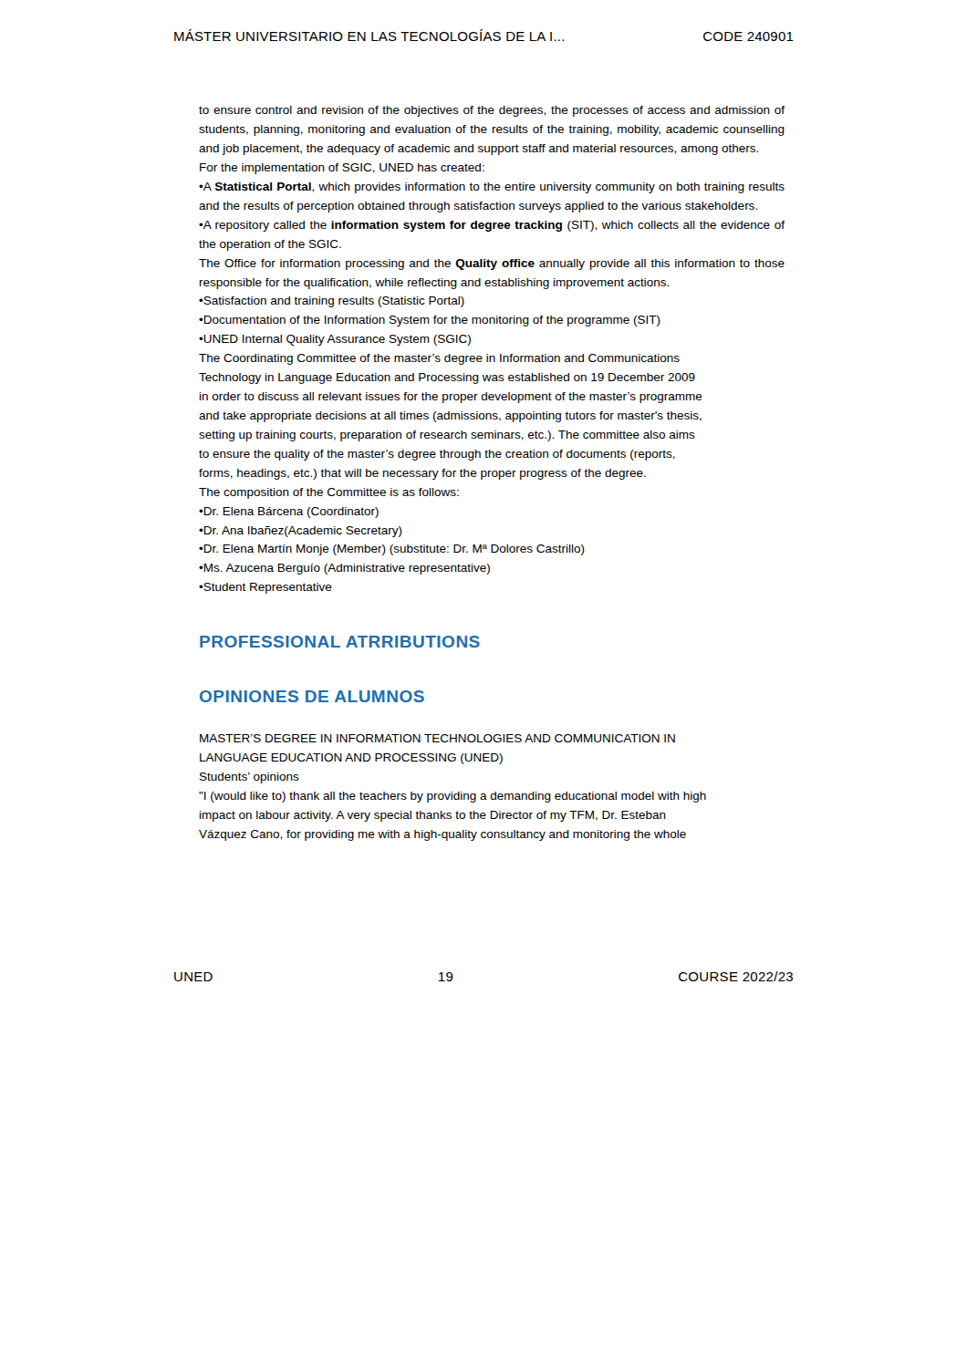MÁSTER UNIVERSITARIO EN LAS TECNOLOGÍAS DE LA I... CODE 240901
to ensure control and revision of the objectives of the degrees, the processes of access and admission of students, planning, monitoring and evaluation of the results of the training, mobility, academic counselling and job placement, the adequacy of academic and support staff and material resources, among others.
For the implementation of SGIC, UNED has created:
•A Statistical Portal, which provides information to the entire university community on both training results and the results of perception obtained through satisfaction surveys applied to the various stakeholders.
•A repository called the information system for degree tracking (SIT), which collects all the evidence of the operation of the SGIC.
The Office for information processing and the Quality office annually provide all this information to those responsible for the qualification, while reflecting and establishing improvement actions.
•Satisfaction and training results (Statistic Portal)
•Documentation of the Information System for the monitoring of the programme (SIT)
•UNED Internal Quality Assurance System (SGIC)
The Coordinating Committee of the master’s degree in Information and Communications
Technology in Language Education and Processing was established on 19 December 2009
in order to discuss all relevant issues for the proper development of the master’s programme
and take appropriate decisions at all times (admissions, appointing tutors for master's thesis,
setting up training courts, preparation of research seminars, etc.). The committee also aims
to ensure the quality of the master’s degree through the creation of documents (reports,
forms, headings, etc.) that will be necessary for the proper progress of the degree.
The composition of the Committee is as follows:
•Dr. Elena Bárcena (Coordinator)
•Dr. Ana Ibañez(Academic Secretary)
•Dr. Elena Martín Monje (Member) (substitute: Dr. Mª Dolores Castrillo)
•Ms. Azucena Berguío (Administrative representative)
•Student Representative
PROFESSIONAL ATRRIBUTIONS
OPINIONES DE ALUMNOS
MASTER’S DEGREE IN INFORMATION TECHNOLOGIES AND COMMUNICATION IN
LANGUAGE EDUCATION AND PROCESSING (UNED)
Students’ opinions
"I (would like to) thank all the teachers by providing a demanding educational model with high
impact on labour activity. A very special thanks to the Director of my TFM, Dr. Esteban
Vázquez Cano, for providing me with a high-quality consultancy and monitoring the whole
UNED 19 COURSE 2022/23